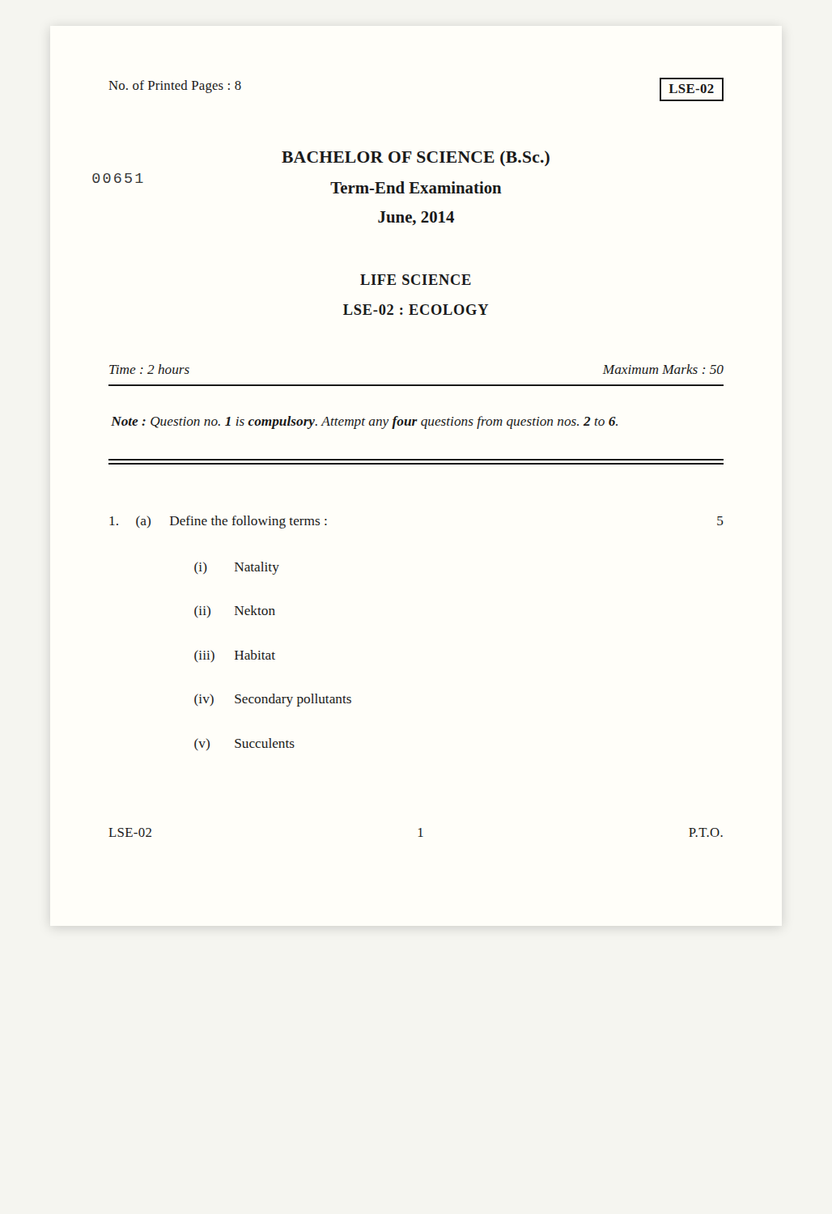No. of Printed Pages : 8
LSE-02
00651
BACHELOR OF SCIENCE (B.Sc.)
Term-End Examination
June, 2014
LIFE SCIENCE
LSE-02 : ECOLOGY
Time : 2 hours
Maximum Marks : 50
Note : Question no. 1 is compulsory. Attempt any four questions from question nos. 2 to 6.
1.
(a)
Define the following terms :
5
(i) Natality
(ii) Nekton
(iii) Habitat
(iv) Secondary pollutants
(v) Succulents
LSE-02
1
P.T.O.